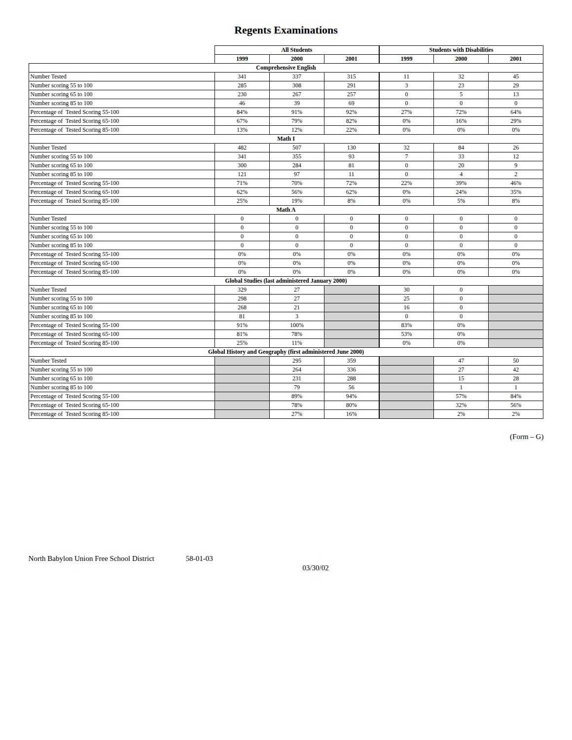Regents Examinations
| | All Students | Students with Disabilities |
| | 1999 | 2000 | 2001 | 1999 | 2000 | 2001 |
| Comprehensive English |
| Number Tested | 341 | 337 | 315 | 11 | 32 | 45 |
| Number scoring 55 to 100 | 285 | 308 | 291 | 3 | 23 | 29 |
| Number scoring 65 to 100 | 230 | 267 | 257 | 0 | 5 | 13 |
| Number scoring 85 to 100 | 46 | 39 | 69 | 0 | 0 | 0 |
| Percentage of Tested Scoring 55-100 | 84% | 91% | 92% | 27% | 72% | 64% |
| Percentage of Tested Scoring 65-100 | 67% | 79% | 82% | 0% | 16% | 29% |
| Percentage of Tested Scoring 85-100 | 13% | 12% | 22% | 0% | 0% | 0% |
| Math I |
| Number Tested | 482 | 507 | 130 | 32 | 84 | 26 |
| Number scoring 55 to 100 | 341 | 355 | 93 | 7 | 33 | 12 |
| Number scoring 65 to 100 | 300 | 284 | 81 | 0 | 20 | 9 |
| Number scoring 85 to 100 | 121 | 97 | 11 | 0 | 4 | 2 |
| Percentage of Tested Scoring 55-100 | 71% | 70% | 72% | 22% | 39% | 46% |
| Percentage of Tested Scoring 65-100 | 62% | 56% | 62% | 0% | 24% | 35% |
| Percentage of Tested Scoring 85-100 | 25% | 19% | 8% | 0% | 5% | 8% |
| Math A |
| Number Tested | 0 | 0 | 0 | 0 | 0 | 0 |
| Number scoring 55 to 100 | 0 | 0 | 0 | 0 | 0 | 0 |
| Number scoring 65 to 100 | 0 | 0 | 0 | 0 | 0 | 0 |
| Number scoring 85 to 100 | 0 | 0 | 0 | 0 | 0 | 0 |
| Percentage of Tested Scoring 55-100 | 0% | 0% | 0% | 0% | 0% | 0% |
| Percentage of Tested Scoring 65-100 | 0% | 0% | 0% | 0% | 0% | 0% |
| Percentage of Tested Scoring 85-100 | 0% | 0% | 0% | 0% | 0% | 0% |
| Global Studies (last administered January 2000) |
| Number Tested | 329 | 27 | | 30 | 0 | |
| Number scoring 55 to 100 | 298 | 27 | | 25 | 0 | |
| Number scoring 65 to 100 | 268 | 21 | | 16 | 0 | |
| Number scoring 85 to 100 | 81 | 3 | | 0 | 0 | |
| Percentage of Tested Scoring 55-100 | 91% | 100% | | 83% | 0% | |
| Percentage of Tested Scoring 65-100 | 81% | 78% | | 53% | 0% | |
| Percentage of Tested Scoring 85-100 | 25% | 11% | | 0% | 0% | |
| Global History and Geography (first administered June 2000) |
| Number Tested | | 295 | 359 | | 47 | 50 |
| Number scoring 55 to 100 | | 264 | 336 | | 27 | 42 |
| Number scoring 65 to 100 | | 231 | 288 | | 15 | 28 |
| Number scoring 85 to 100 | | 79 | 56 | | 1 | 1 |
| Percentage of Tested Scoring 55-100 | | 89% | 94% | | 57% | 84% |
| Percentage of Tested Scoring 65-100 | | 78% | 80% | | 32% | 56% |
| Percentage of Tested Scoring 85-100 | | 27% | 16% | | 2% | 2% |
(Form – G)
North Babylon Union Free School District 58-01-03
03/30/02